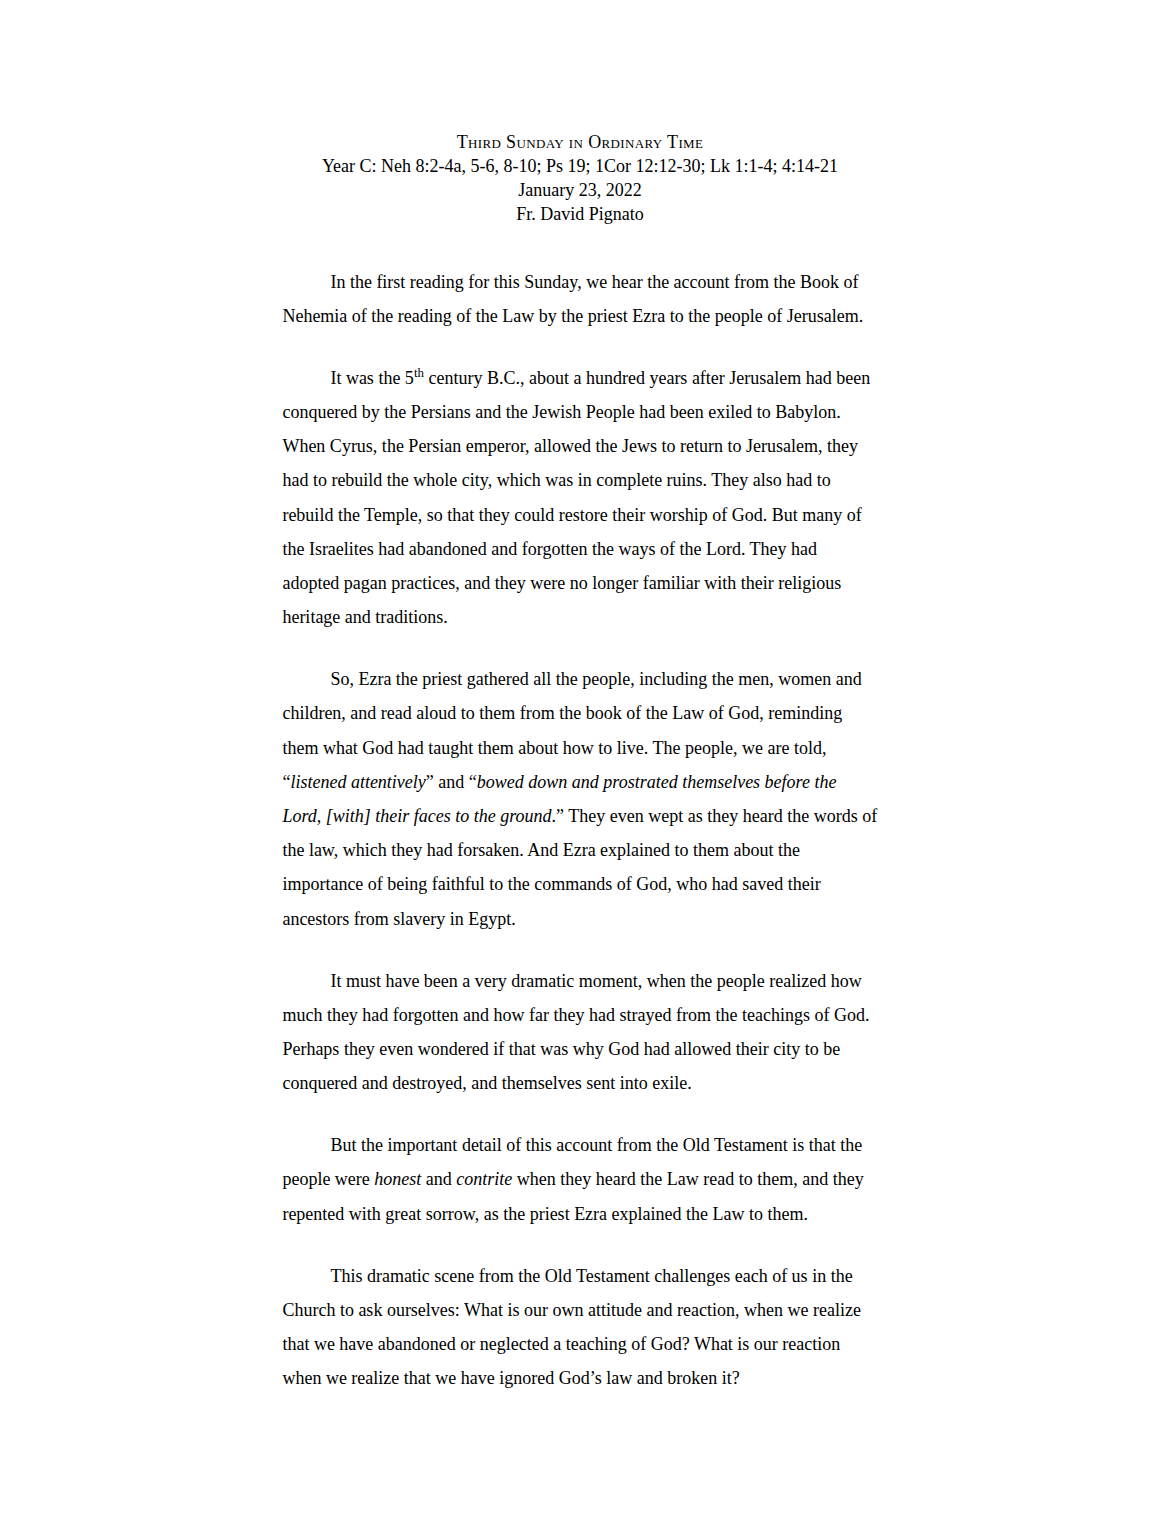Third Sunday in Ordinary Time
Year C: Neh 8:2-4a, 5-6, 8-10; Ps 19; 1Cor 12:12-30; Lk 1:1-4; 4:14-21
January 23, 2022
Fr. David Pignato
In the first reading for this Sunday, we hear the account from the Book of Nehemia of the reading of the Law by the priest Ezra to the people of Jerusalem.
It was the 5th century B.C., about a hundred years after Jerusalem had been conquered by the Persians and the Jewish People had been exiled to Babylon. When Cyrus, the Persian emperor, allowed the Jews to return to Jerusalem, they had to rebuild the whole city, which was in complete ruins. They also had to rebuild the Temple, so that they could restore their worship of God. But many of the Israelites had abandoned and forgotten the ways of the Lord. They had adopted pagan practices, and they were no longer familiar with their religious heritage and traditions.
So, Ezra the priest gathered all the people, including the men, women and children, and read aloud to them from the book of the Law of God, reminding them what God had taught them about how to live. The people, we are told, “listened attentively” and “bowed down and prostrated themselves before the Lord, [with] their faces to the ground.” They even wept as they heard the words of the law, which they had forsaken. And Ezra explained to them about the importance of being faithful to the commands of God, who had saved their ancestors from slavery in Egypt.
It must have been a very dramatic moment, when the people realized how much they had forgotten and how far they had strayed from the teachings of God. Perhaps they even wondered if that was why God had allowed their city to be conquered and destroyed, and themselves sent into exile.
But the important detail of this account from the Old Testament is that the people were honest and contrite when they heard the Law read to them, and they repented with great sorrow, as the priest Ezra explained the Law to them.
This dramatic scene from the Old Testament challenges each of us in the Church to ask ourselves: What is our own attitude and reaction, when we realize that we have abandoned or neglected a teaching of God? What is our reaction when we realize that we have ignored God’s law and broken it?